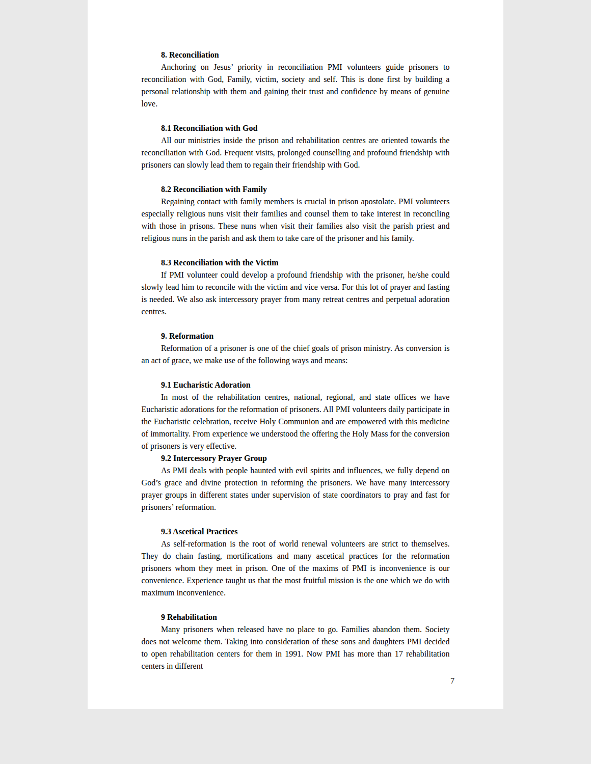8. Reconciliation
Anchoring on Jesus’ priority in reconciliation PMI volunteers guide prisoners to reconciliation with God, Family, victim, society and self. This is done first by building a personal relationship with them and gaining their trust and confidence by means of genuine love.
8.1 Reconciliation with God
All our ministries inside the prison and rehabilitation centres are oriented towards the reconciliation with God. Frequent visits, prolonged counselling and profound friendship with prisoners can slowly lead them to regain their friendship with God.
8.2 Reconciliation with Family
Regaining contact with family members is crucial in prison apostolate. PMI volunteers especially religious nuns visit their families and counsel them to take interest in reconciling with those in prisons. These nuns when visit their families also visit the parish priest and religious nuns in the parish and ask them to take care of the prisoner and his family.
8.3 Reconciliation with the Victim
If PMI volunteer could develop a profound friendship with the prisoner, he/she could slowly lead him to reconcile with the victim and vice versa. For this lot of prayer and fasting is needed. We also ask intercessory prayer from many retreat centres and perpetual adoration centres.
9. Reformation
Reformation of a prisoner is one of the chief goals of prison ministry. As conversion is an act of grace, we make use of the following ways and means:
9.1 Eucharistic Adoration
In most of the rehabilitation centres, national, regional, and state offices we have Eucharistic adorations for the reformation of prisoners. All PMI volunteers daily participate in the Eucharistic celebration, receive Holy Communion and are empowered with this medicine of immortality. From experience we understood the offering the Holy Mass for the conversion of prisoners is very effective.
9.2 Intercessory Prayer Group
As PMI deals with people haunted with evil spirits and influences, we fully depend on God’s grace and divine protection in reforming the prisoners. We have many intercessory prayer groups in different states under supervision of state coordinators to pray and fast for prisoners’ reformation.
9.3 Ascetical Practices
As self-reformation is the root of world renewal volunteers are strict to themselves. They do chain fasting, mortifications and many ascetical practices for the reformation prisoners whom they meet in prison. One of the maxims of PMI is inconvenience is our convenience. Experience taught us that the most fruitful mission is the one which we do with maximum inconvenience.
9 Rehabilitation
Many prisoners when released have no place to go. Families abandon them. Society does not welcome them. Taking into consideration of these sons and daughters PMI decided to open rehabilitation centers for them in 1991. Now PMI has more than 17 rehabilitation centers in different
7